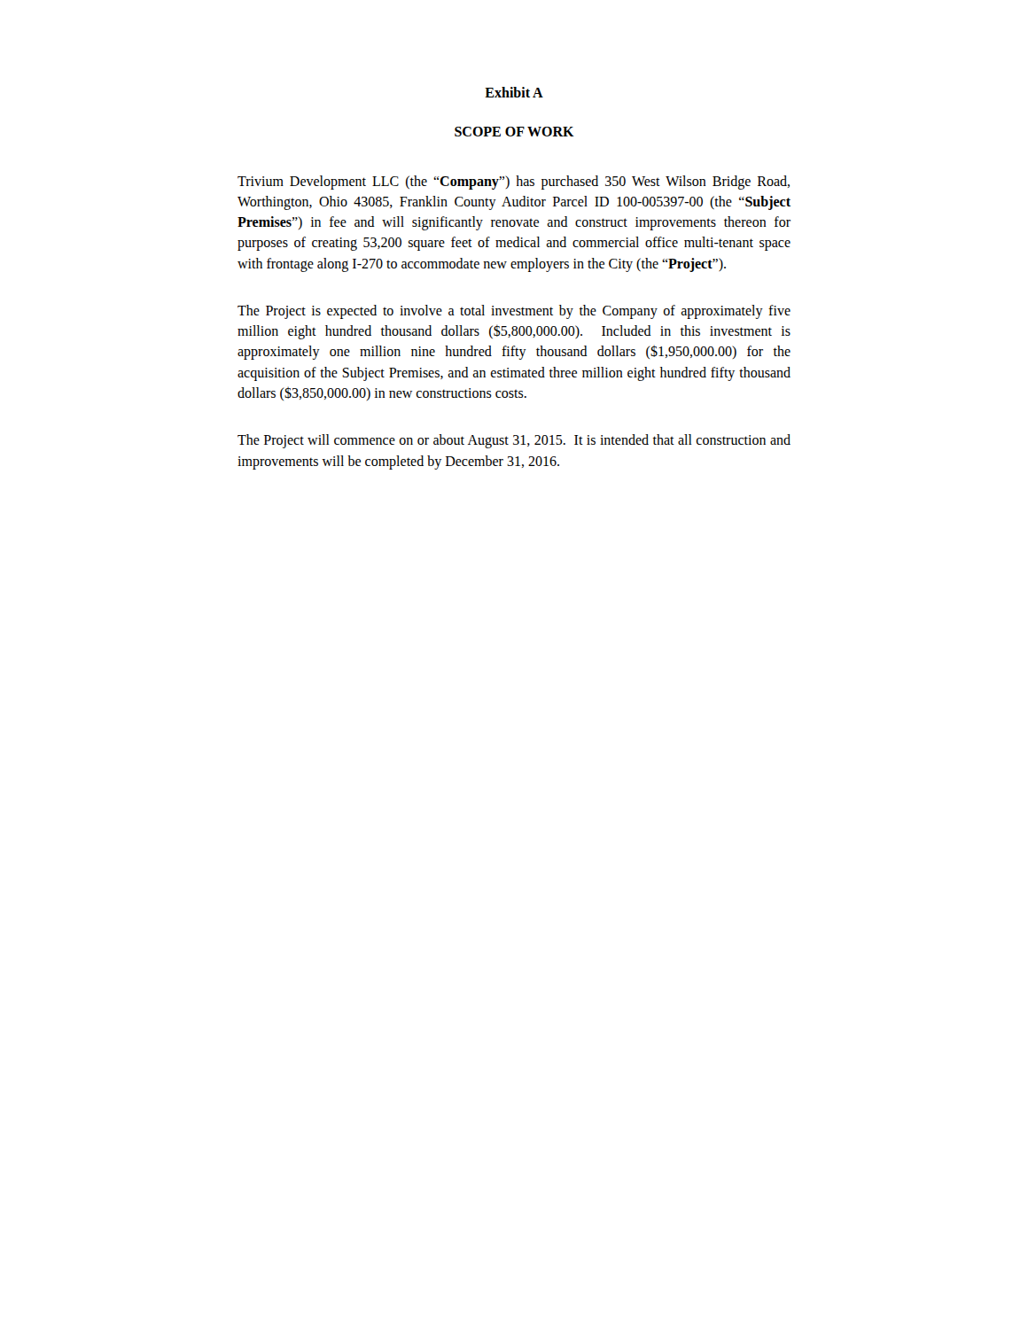Exhibit A
SCOPE OF WORK
Trivium Development LLC (the “Company”) has purchased 350 West Wilson Bridge Road, Worthington, Ohio 43085, Franklin County Auditor Parcel ID 100-005397-00 (the “Subject Premises”) in fee and will significantly renovate and construct improvements thereon for purposes of creating 53,200 square feet of medical and commercial office multi-tenant space with frontage along I-270 to accommodate new employers in the City (the “Project”).
The Project is expected to involve a total investment by the Company of approximately five million eight hundred thousand dollars ($5,800,000.00). Included in this investment is approximately one million nine hundred fifty thousand dollars ($1,950,000.00) for the acquisition of the Subject Premises, and an estimated three million eight hundred fifty thousand dollars ($3,850,000.00) in new constructions costs.
The Project will commence on or about August 31, 2015. It is intended that all construction and improvements will be completed by December 31, 2016.